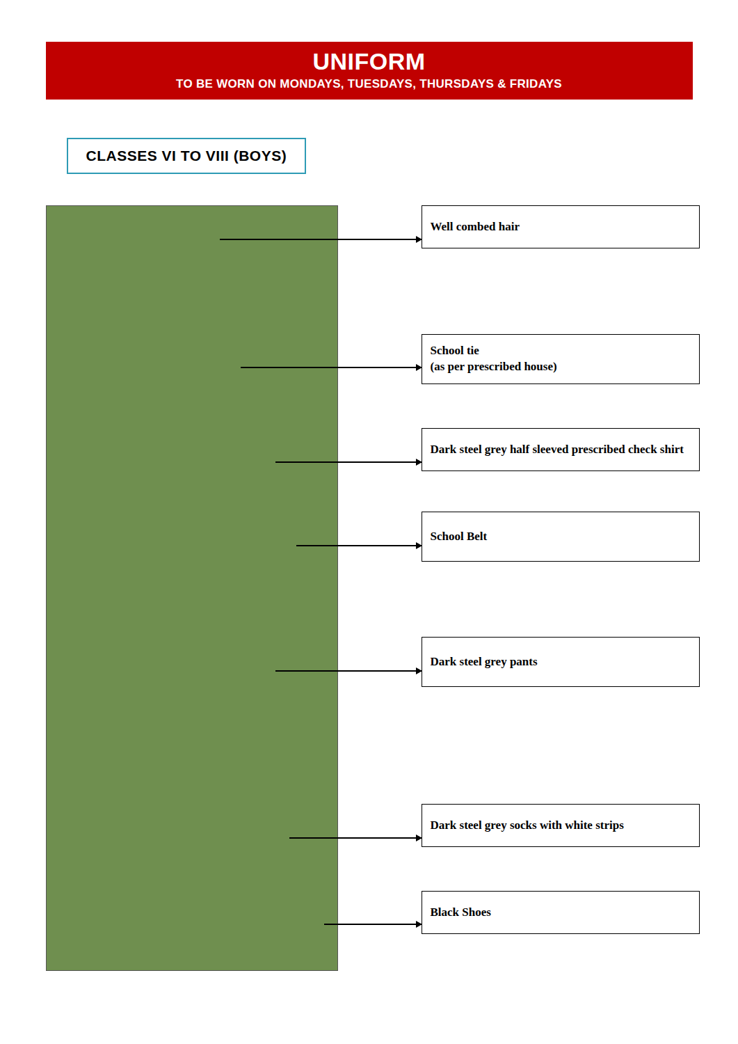UNIFORM
TO BE WORN ON MONDAYS, TUESDAYS, THURSDAYS & FRIDAYS
CLASSES VI TO VIII (BOYS)
Well combed hair
School tie
(as per prescribed house)
Dark steel grey half sleeved prescribed check shirt
School Belt
Dark steel grey pants
Dark steel grey socks with white strips
Black Shoes